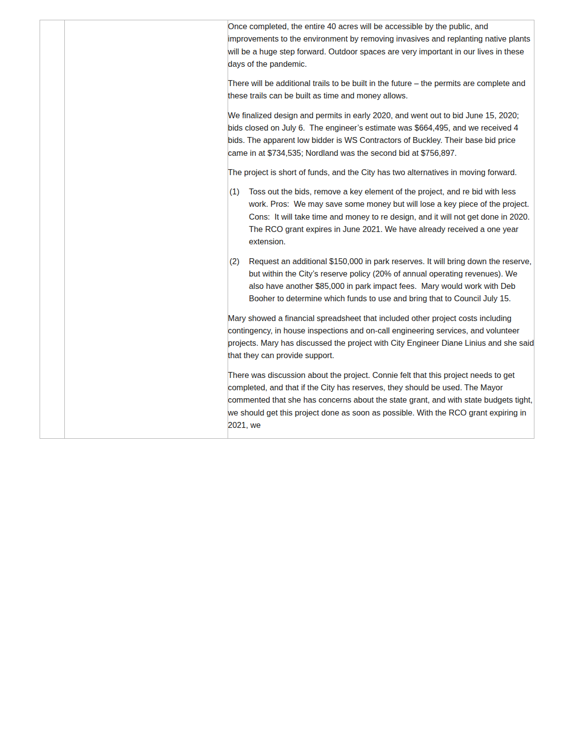| | | Once completed, the entire 40 acres will be accessible by the public, and improvements to the environment by removing invasives and replanting native plants will be a huge step forward. Outdoor spaces are very important in our lives in these days of the pandemic. There will be additional trails to be built in the future – the permits are complete and these trails can be built as time and money allows. We finalized design and permits in early 2020, and went out to bid June 15, 2020; bids closed on July 6. The engineer’s estimate was $664,495, and we received 4 bids. The apparent low bidder is WS Contractors of Buckley. Their base bid price came in at $734,535; Nordland was the second bid at $756,897. The project is short of funds, and the City has two alternatives in moving forward. Toss out the bids, remove a key element of the project, and re bid with less work. Pros: We may save some money but will lose a key piece of the project. Cons: It will take time and money to re design, and it will not get done in 2020. The RCO grant expires in June 2021. We have already received a one year extension. Request an additional $150,000 in park reserves. It will bring down the reserve, but within the City’s reserve policy (20% of annual operating revenues). We also have another $85,000 in park impact fees. Mary would work with Deb Booher to determine which funds to use and bring that to Council July 15. Mary showed a financial spreadsheet that included other project costs including contingency, in house inspections and on-call engineering services, and volunteer projects. Mary has discussed the project with City Engineer Diane Linius and she said that they can provide support. There was discussion about the project. Connie felt that this project needs to get completed, and that if the City has reserves, they should be used. The Mayor commented that she has concerns about the state grant, and with state budgets tight, we should get this project done as soon as possible. With the RCO grant expiring in 2021, we |